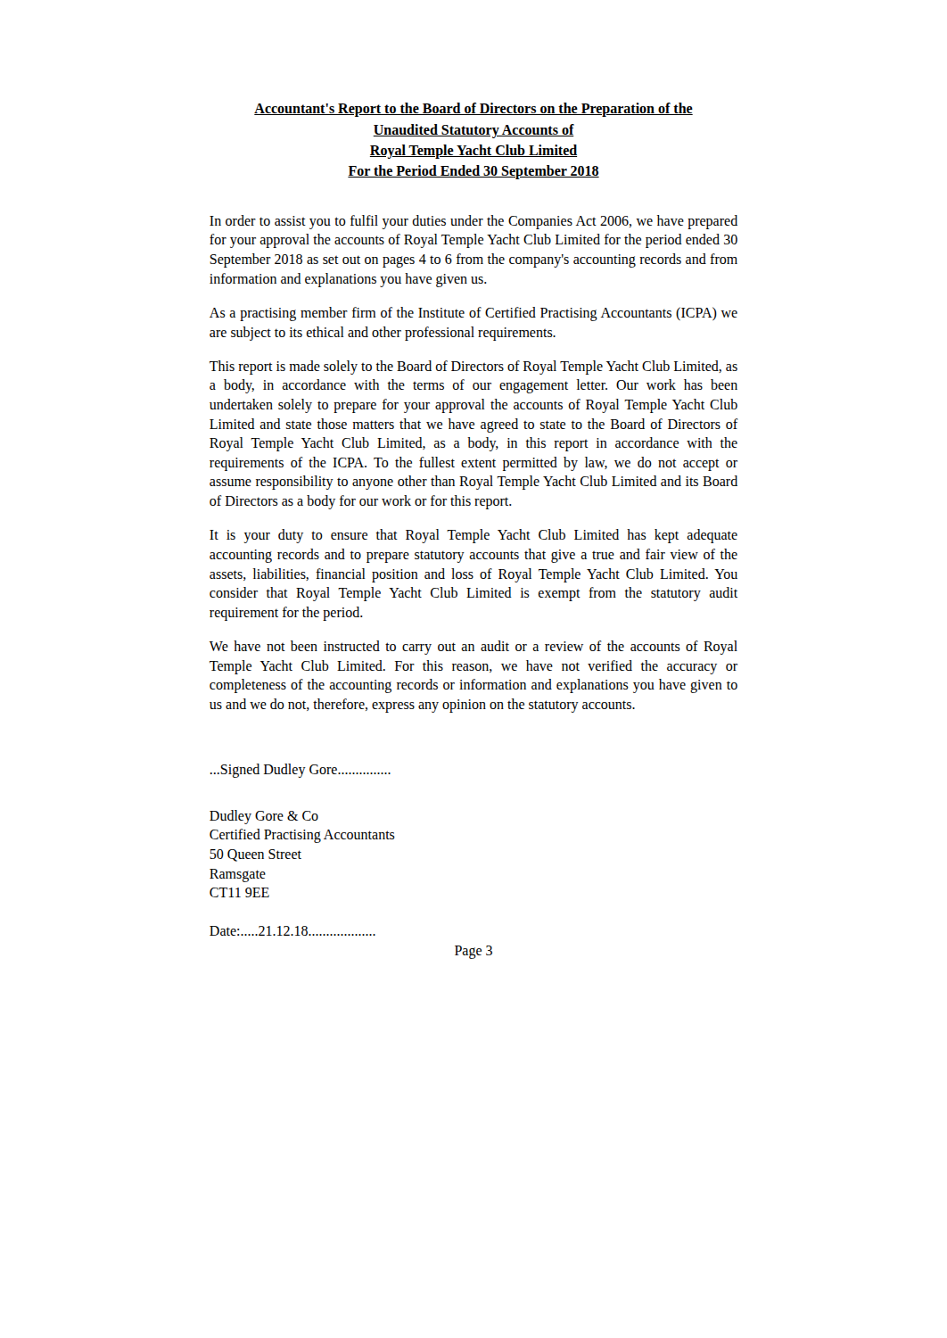Accountant's Report to the Board of Directors on the Preparation of the
Unaudited Statutory Accounts of
Royal Temple Yacht Club Limited
For the Period Ended 30 September 2018
In order to assist you to fulfil your duties under the Companies Act 2006, we have prepared for your approval the accounts of Royal Temple Yacht Club Limited for the period ended 30 September 2018 as set out on pages 4 to 6 from the company's accounting records and from information and explanations you have given us.
As a practising member firm of the Institute of Certified Practising Accountants (ICPA) we are subject to its ethical and other professional requirements.
This report is made solely to the Board of Directors of Royal Temple Yacht Club Limited, as a body, in accordance with the terms of our engagement letter. Our work has been undertaken solely to prepare for your approval the accounts of Royal Temple Yacht Club Limited and state those matters that we have agreed to state to the Board of Directors of Royal Temple Yacht Club Limited, as a body, in this report in accordance with the requirements of the ICPA. To the fullest extent permitted by law, we do not accept or assume responsibility to anyone other than Royal Temple Yacht Club Limited and its Board of Directors as a body for our work or for this report.
It is your duty to ensure that Royal Temple Yacht Club Limited has kept adequate accounting records and to prepare statutory accounts that give a true and fair view of the assets, liabilities, financial position and loss of Royal Temple Yacht Club Limited. You consider that Royal Temple Yacht Club Limited is exempt from the statutory audit requirement for the period.
We have not been instructed to carry out an audit or a review of the accounts of Royal Temple Yacht Club Limited. For this reason, we have not verified the accuracy or completeness of the accounting records or information and explanations you have given to us and we do not, therefore, express any opinion on the statutory accounts.
...Signed Dudley Gore...............
Dudley Gore & Co
Certified Practising Accountants
50 Queen Street
Ramsgate
CT11 9EE
Date:.....21.12.18...................
Page 3